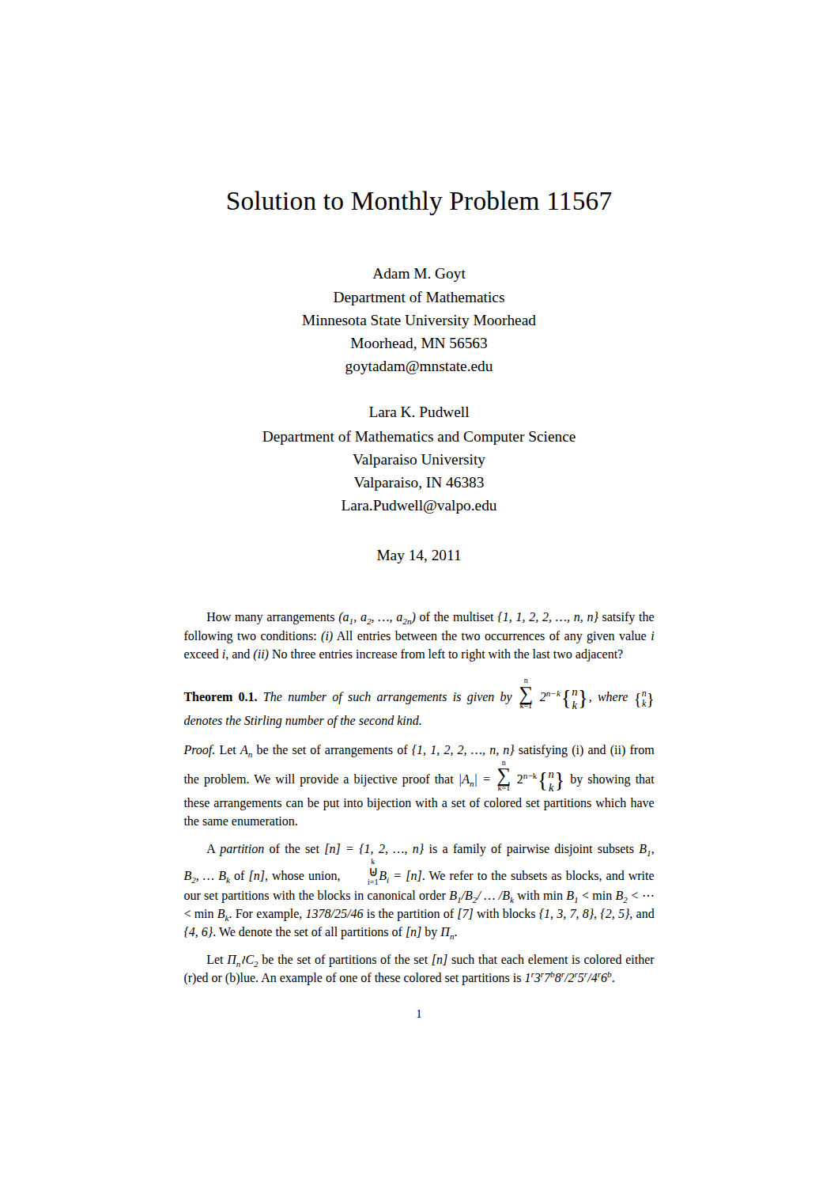Solution to Monthly Problem 11567
Adam M. Goyt
Department of Mathematics
Minnesota State University Moorhead
Moorhead, MN 56563
goytadam@mnstate.edu
Lara K. Pudwell
Department of Mathematics and Computer Science
Valparaiso University
Valparaiso, IN 46383
Lara.Pudwell@valpo.edu
May 14, 2011
How many arrangements (a1, a2, …, a2n) of the multiset {1, 1, 2, 2, …, n, n} satsify the following two conditions: (i) All entries between the two occurrences of any given value i exceed i, and (ii) No three entries increase from left to right with the last two adjacent?
Theorem 0.1. The number of such arrangements is given by n∑k=1 2n−k{n
k}, where {n
k} denotes the Stirling number of the second kind.
Proof. Let An be the set of arrangements of {1, 1, 2, 2, …, n, n} satisfying (i) and (ii) from the problem. We will provide a bijective proof that |An| = n∑k=1 2n−k{n
k} by showing that these arrangements can be put into bijection with a set of colored set partitions which have the same enumeration.
A partition of the set [n] = {1, 2, …, n} is a family of pairwise disjoint subsets B1, B2, … Bk of [n], whose union, k⊎i=1 Bi = [n]. We refer to the subsets as blocks, and write our set partitions with the blocks in canonical order B1/B2/ … /Bk with min B1 < min B2 < ⋯ < min Bk. For example, 1378/25/46 is the partition of [7] with blocks {1, 3, 7, 8}, {2, 5}, and {4, 6}. We denote the set of all partitions of [n] by Πn.
Let Πn≀C2 be the set of partitions of the set [n] such that each element is colored either (r)ed or (b)lue. An example of one of these colored set partitions is 1r3r7b8r/2r5r/4r6b.
1